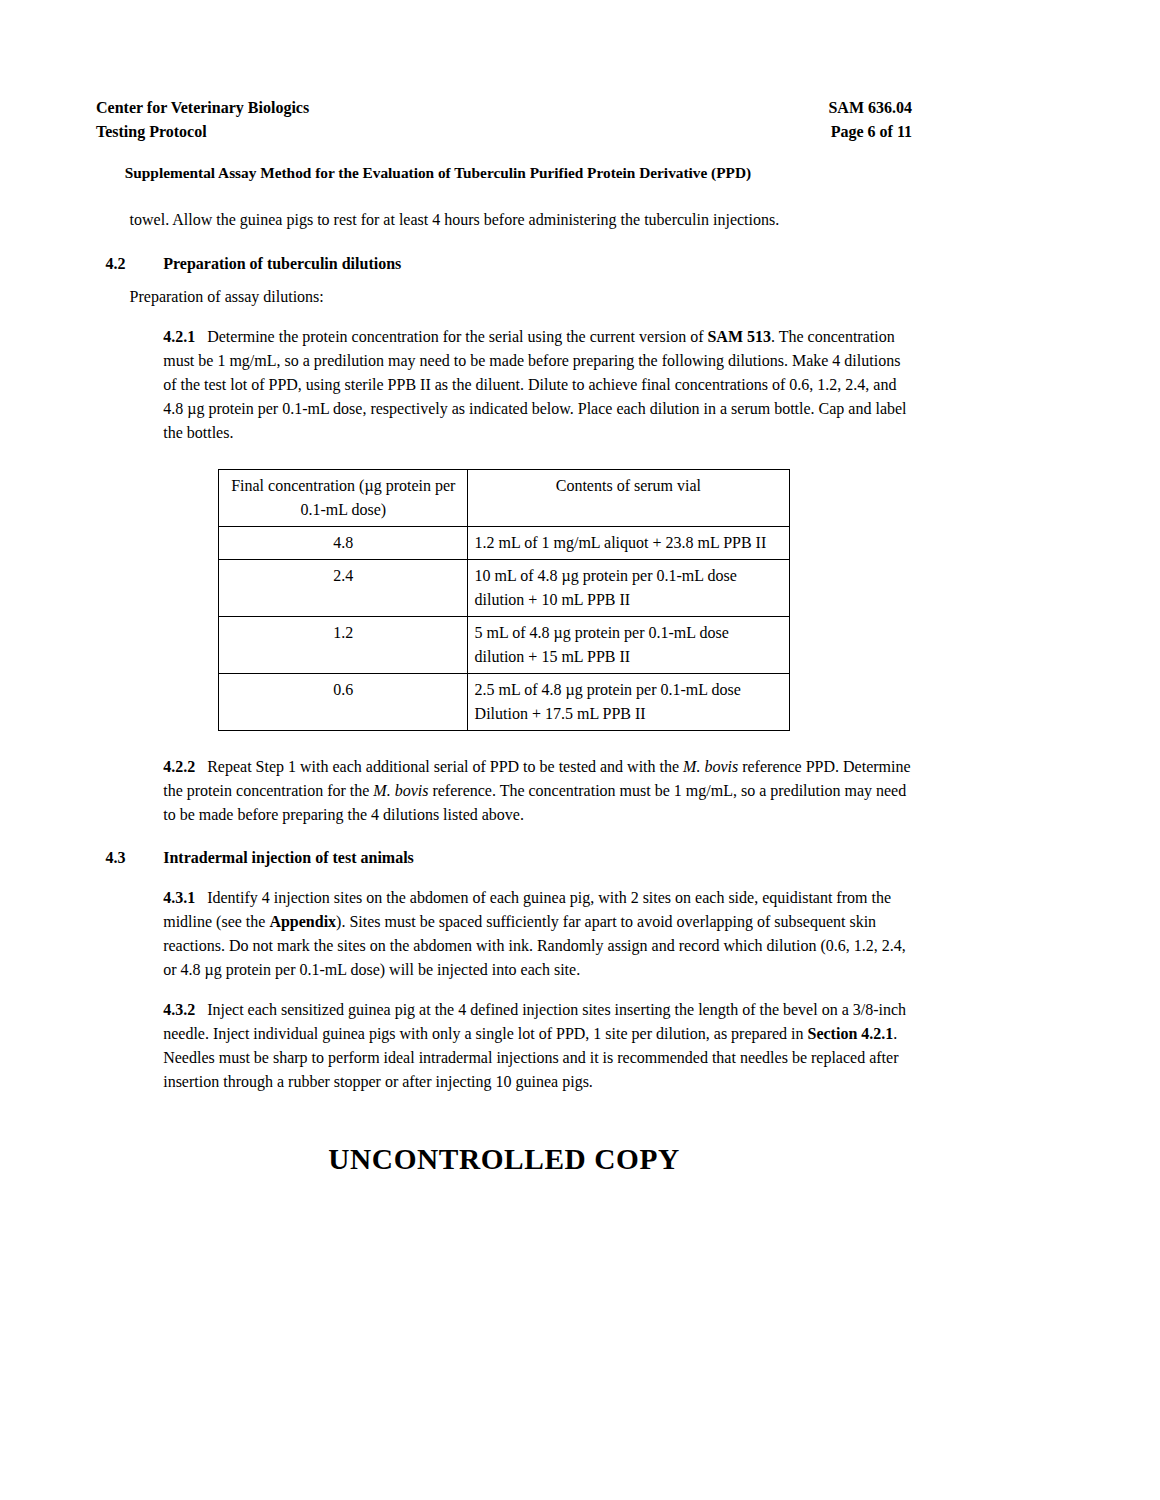Center for Veterinary Biologics
Testing Protocol
SAM 636.04
Page 6 of 11
Supplemental Assay Method for the Evaluation of Tuberculin Purified Protein Derivative (PPD)
towel. Allow the guinea pigs to rest for at least 4 hours before administering the tuberculin injections.
4.2 Preparation of tuberculin dilutions
Preparation of assay dilutions:
4.2.1 Determine the protein concentration for the serial using the current version of SAM 513. The concentration must be 1 mg/mL, so a predilution may need to be made before preparing the following dilutions. Make 4 dilutions of the test lot of PPD, using sterile PPB II as the diluent. Dilute to achieve final concentrations of 0.6, 1.2, 2.4, and 4.8 µg protein per 0.1-mL dose, respectively as indicated below. Place each dilution in a serum bottle. Cap and label the bottles.
| Final concentration (µg protein per 0.1-mL dose) | Contents of serum vial |
| --- | --- |
| 4.8 | 1.2 mL of 1 mg/mL aliquot + 23.8 mL PPB II |
| 2.4 | 10 mL of 4.8 µg protein per 0.1-mL dose dilution + 10 mL PPB II |
| 1.2 | 5 mL of 4.8 µg protein per 0.1-mL dose dilution + 15 mL PPB II |
| 0.6 | 2.5 mL of 4.8 µg protein per 0.1-mL dose Dilution + 17.5 mL PPB II |
4.2.2 Repeat Step 1 with each additional serial of PPD to be tested and with the M. bovis reference PPD. Determine the protein concentration for the M. bovis reference. The concentration must be 1 mg/mL, so a predilution may need to be made before preparing the 4 dilutions listed above.
4.3 Intradermal injection of test animals
4.3.1 Identify 4 injection sites on the abdomen of each guinea pig, with 2 sites on each side, equidistant from the midline (see the Appendix). Sites must be spaced sufficiently far apart to avoid overlapping of subsequent skin reactions. Do not mark the sites on the abdomen with ink. Randomly assign and record which dilution (0.6, 1.2, 2.4, or 4.8 µg protein per 0.1-mL dose) will be injected into each site.
4.3.2 Inject each sensitized guinea pig at the 4 defined injection sites inserting the length of the bevel on a 3/8-inch needle. Inject individual guinea pigs with only a single lot of PPD, 1 site per dilution, as prepared in Section 4.2.1. Needles must be sharp to perform ideal intradermal injections and it is recommended that needles be replaced after insertion through a rubber stopper or after injecting 10 guinea pigs.
UNCONTROLLED COPY